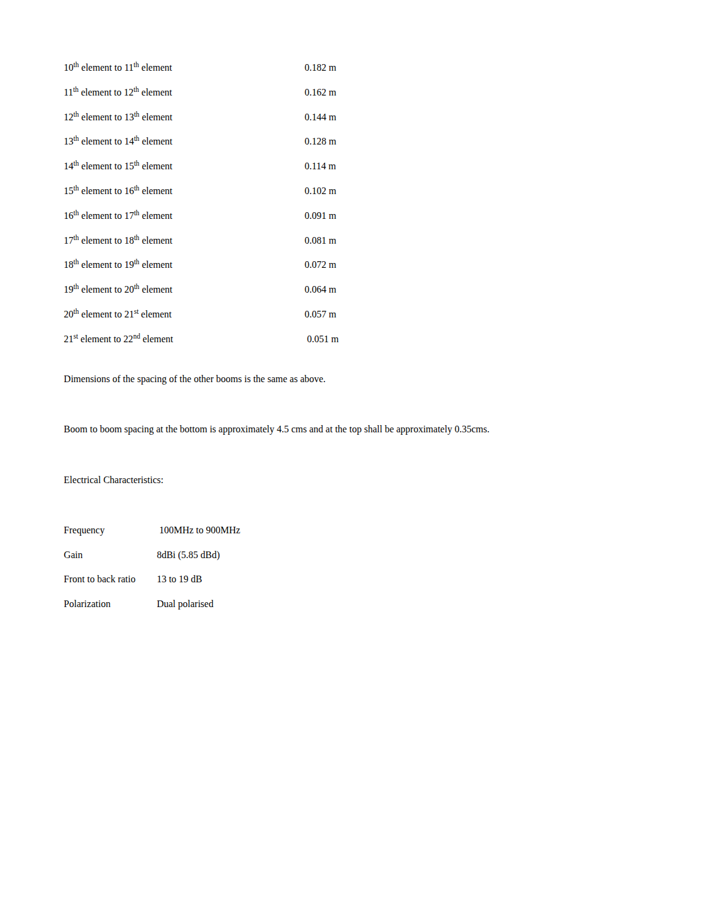| 10 th element to 11 th element | 0.182 m |
| 11 th element to 12 th element | 0.162 m |
| 12 th element to 13 th element | 0.144 m |
| 13 th element to 14 th element | 0.128 m |
| 14 th element to 15 th element | 0.114 m |
| 15 th element to 16 th element | 0.102 m |
| 16 th element to 17 th element | 0.091 m |
| 17 th element to 18 th element | 0.081 m |
| 18 th element to 19 th element | 0.072 m |
| 19 th element to 20 th element | 0.064 m |
| 20 th element to 21 st element | 0.057 m |
| 21 st element to 22 nd element | 0.051 m |
Dimensions of the spacing of the other booms is the same as above.
Boom to boom spacing at the bottom is approximately 4.5 cms and at the top shall be approximately 0.35cms.
Electrical Characteristics:
| Frequency | 100MHz to 900MHz |
| Gain | 8dBi (5.85 dBd) |
| Front to back ratio | 13 to 19 dB |
| Polarization | Dual polarised |